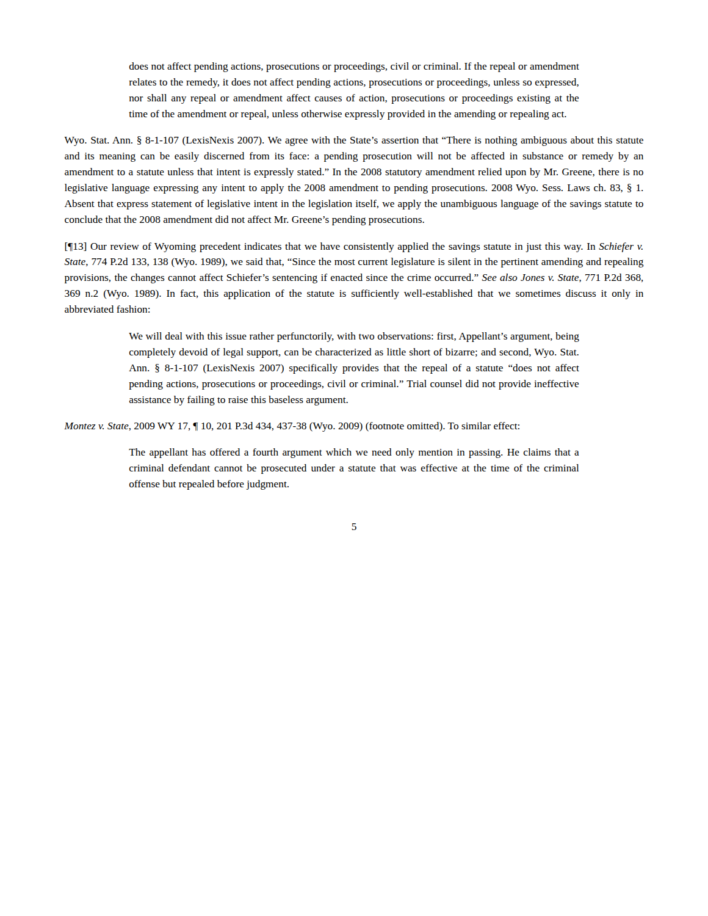does not affect pending actions, prosecutions or proceedings, civil or criminal. If the repeal or amendment relates to the remedy, it does not affect pending actions, prosecutions or proceedings, unless so expressed, nor shall any repeal or amendment affect causes of action, prosecutions or proceedings existing at the time of the amendment or repeal, unless otherwise expressly provided in the amending or repealing act.
Wyo. Stat. Ann. § 8-1-107 (LexisNexis 2007). We agree with the State’s assertion that “There is nothing ambiguous about this statute and its meaning can be easily discerned from its face: a pending prosecution will not be affected in substance or remedy by an amendment to a statute unless that intent is expressly stated.” In the 2008 statutory amendment relied upon by Mr. Greene, there is no legislative language expressing any intent to apply the 2008 amendment to pending prosecutions. 2008 Wyo. Sess. Laws ch. 83, § 1. Absent that express statement of legislative intent in the legislation itself, we apply the unambiguous language of the savings statute to conclude that the 2008 amendment did not affect Mr. Greene’s pending prosecutions.
[¶13] Our review of Wyoming precedent indicates that we have consistently applied the savings statute in just this way. In Schiefer v. State, 774 P.2d 133, 138 (Wyo. 1989), we said that, “Since the most current legislature is silent in the pertinent amending and repealing provisions, the changes cannot affect Schiefer’s sentencing if enacted since the crime occurred.” See also Jones v. State, 771 P.2d 368, 369 n.2 (Wyo. 1989). In fact, this application of the statute is sufficiently well-established that we sometimes discuss it only in abbreviated fashion:
We will deal with this issue rather perfunctorily, with two observations: first, Appellant’s argument, being completely devoid of legal support, can be characterized as little short of bizarre; and second, Wyo. Stat. Ann. § 8-1-107 (LexisNexis 2007) specifically provides that the repeal of a statute “does not affect pending actions, prosecutions or proceedings, civil or criminal.” Trial counsel did not provide ineffective assistance by failing to raise this baseless argument.
Montez v. State, 2009 WY 17, ¶ 10, 201 P.3d 434, 437-38 (Wyo. 2009) (footnote omitted). To similar effect:
The appellant has offered a fourth argument which we need only mention in passing. He claims that a criminal defendant cannot be prosecuted under a statute that was effective at the time of the criminal offense but repealed before judgment.
5